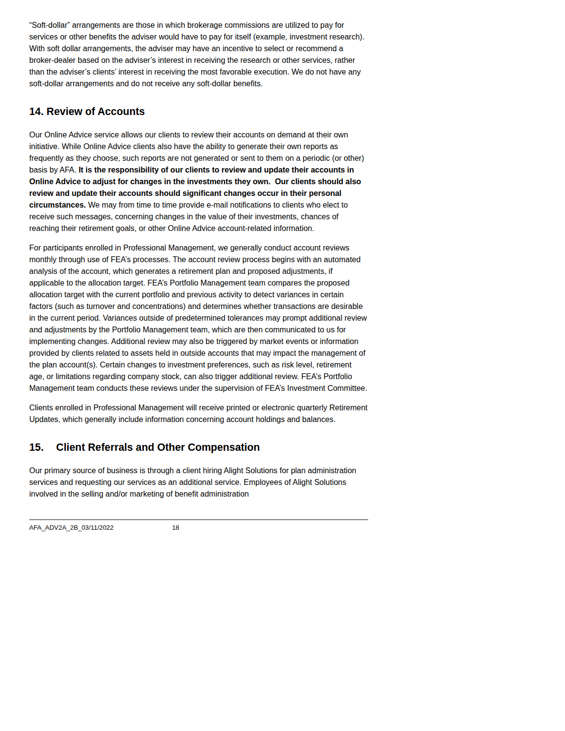“Soft-dollar” arrangements are those in which brokerage commissions are utilized to pay for services or other benefits the adviser would have to pay for itself (example, investment research). With soft dollar arrangements, the adviser may have an incentive to select or recommend a broker-dealer based on the adviser’s interest in receiving the research or other services, rather than the adviser’s clients’ interest in receiving the most favorable execution. We do not have any soft-dollar arrangements and do not receive any soft-dollar benefits.
14. Review of Accounts
Our Online Advice service allows our clients to review their accounts on demand at their own initiative. While Online Advice clients also have the ability to generate their own reports as frequently as they choose, such reports are not generated or sent to them on a periodic (or other) basis by AFA. It is the responsibility of our clients to review and update their accounts in Online Advice to adjust for changes in the investments they own. Our clients should also review and update their accounts should significant changes occur in their personal circumstances. We may from time to time provide e-mail notifications to clients who elect to receive such messages, concerning changes in the value of their investments, chances of reaching their retirement goals, or other Online Advice account-related information.
For participants enrolled in Professional Management, we generally conduct account reviews monthly through use of FEA’s processes. The account review process begins with an automated analysis of the account, which generates a retirement plan and proposed adjustments, if applicable to the allocation target. FEA’s Portfolio Management team compares the proposed allocation target with the current portfolio and previous activity to detect variances in certain factors (such as turnover and concentrations) and determines whether transactions are desirable in the current period. Variances outside of predetermined tolerances may prompt additional review and adjustments by the Portfolio Management team, which are then communicated to us for implementing changes. Additional review may also be triggered by market events or information provided by clients related to assets held in outside accounts that may impact the management of the plan account(s). Certain changes to investment preferences, such as risk level, retirement age, or limitations regarding company stock, can also trigger additional review. FEA’s Portfolio Management team conducts these reviews under the supervision of FEA’s Investment Committee.
Clients enrolled in Professional Management will receive printed or electronic quarterly Retirement Updates, which generally include information concerning account holdings and balances.
15. Client Referrals and Other Compensation
Our primary source of business is through a client hiring Alight Solutions for plan administration services and requesting our services as an additional service. Employees of Alight Solutions involved in the selling and/or marketing of benefit administration
AFA_ADV2A_2B_03/11/2022 18